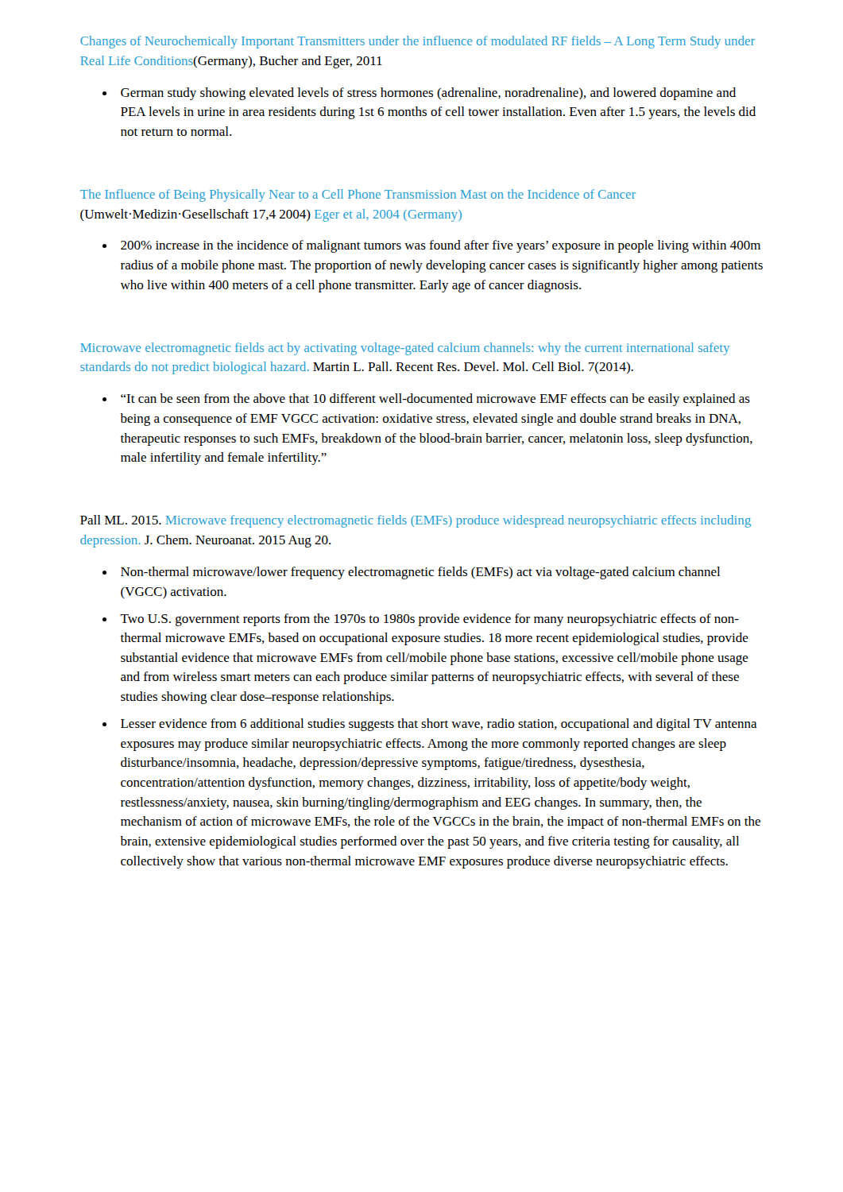Changes of Neurochemically Important Transmitters under the influence of modulated RF fields – A Long Term Study under Real Life Conditions(Germany), Bucher and Eger, 2011
German study showing elevated levels of stress hormones (adrenaline, noradrenaline), and lowered dopamine and PEA levels in urine in area residents during 1st 6 months of cell tower installation. Even after 1.5 years, the levels did not return to normal.
The Influence of Being Physically Near to a Cell Phone Transmission Mast on the Incidence of Cancer (Umwelt·Medizin·Gesellschaft 17,4 2004) Eger et al, 2004 (Germany)
200% increase in the incidence of malignant tumors was found after five years’ exposure in people living within 400m radius of a mobile phone mast. The proportion of newly developing cancer cases is significantly higher among patients who live within 400 meters of a cell phone transmitter. Early age of cancer diagnosis.
Microwave electromagnetic fields act by activating voltage-gated calcium channels: why the current international safety standards do not predict biological hazard. Martin L. Pall. Recent Res. Devel. Mol. Cell Biol. 7(2014).
“It can be seen from the above that 10 different well-documented microwave EMF effects can be easily explained as being a consequence of EMF VGCC activation: oxidative stress, elevated single and double strand breaks in DNA, therapeutic responses to such EMFs, breakdown of the blood-brain barrier, cancer, melatonin loss, sleep dysfunction, male infertility and female infertility.”
Pall ML. 2015. Microwave frequency electromagnetic fields (EMFs) produce widespread neuropsychiatric effects including depression. J. Chem. Neuroanat. 2015 Aug 20.
Non-thermal microwave/lower frequency electromagnetic fields (EMFs) act via voltage-gated calcium channel (VGCC) activation.
Two U.S. government reports from the 1970s to 1980s provide evidence for many neuropsychiatric effects of non-thermal microwave EMFs, based on occupational exposure studies. 18 more recent epidemiological studies, provide substantial evidence that microwave EMFs from cell/mobile phone base stations, excessive cell/mobile phone usage and from wireless smart meters can each produce similar patterns of neuropsychiatric effects, with several of these studies showing clear dose–response relationships.
Lesser evidence from 6 additional studies suggests that short wave, radio station, occupational and digital TV antenna exposures may produce similar neuropsychiatric effects. Among the more commonly reported changes are sleep disturbance/insomnia, headache, depression/depressive symptoms, fatigue/tiredness, dysesthesia, concentration/attention dysfunction, memory changes, dizziness, irritability, loss of appetite/body weight, restlessness/anxiety, nausea, skin burning/tingling/dermographism and EEG changes. In summary, then, the mechanism of action of microwave EMFs, the role of the VGCCs in the brain, the impact of non-thermal EMFs on the brain, extensive epidemiological studies performed over the past 50 years, and five criteria testing for causality, all collectively show that various non-thermal microwave EMF exposures produce diverse neuropsychiatric effects.